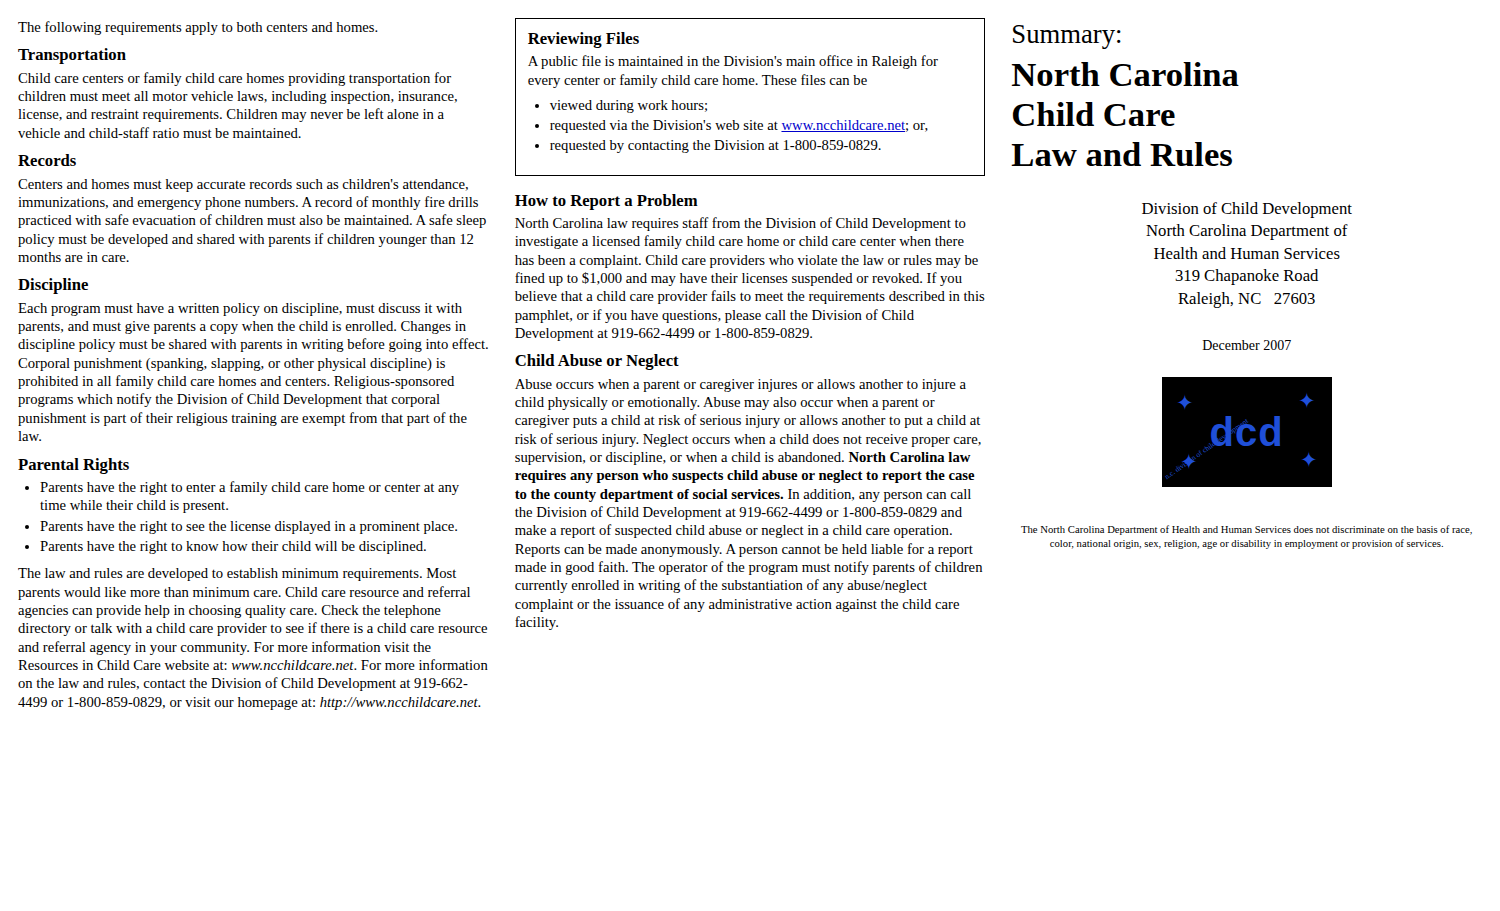The following requirements apply to both centers and homes.
Transportation
Child care centers or family child care homes providing transportation for children must meet all motor vehicle laws, including inspection, insurance, license, and restraint requirements. Children may never be left alone in a vehicle and child-staff ratio must be maintained.
Records
Centers and homes must keep accurate records such as children's attendance, immunizations, and emergency phone numbers. A record of monthly fire drills practiced with safe evacuation of children must also be maintained. A safe sleep policy must be developed and shared with parents if children younger than 12 months are in care.
Discipline
Each program must have a written policy on discipline, must discuss it with parents, and must give parents a copy when the child is enrolled. Changes in discipline policy must be shared with parents in writing before going into effect. Corporal punishment (spanking, slapping, or other physical discipline) is prohibited in all family child care homes and centers. Religious-sponsored programs which notify the Division of Child Development that corporal punishment is part of their religious training are exempt from that part of the law.
Parental Rights
Parents have the right to enter a family child care home or center at any time while their child is present.
Parents have the right to see the license displayed in a prominent place.
Parents have the right to know how their child will be disciplined.
The law and rules are developed to establish minimum requirements. Most parents would like more than minimum care. Child care resource and referral agencies can provide help in choosing quality care. Check the telephone directory or talk with a child care provider to see if there is a child care resource and referral agency in your community. For more information visit the Resources in Child Care website at: www.ncchildcare.net. For more information on the law and rules, contact the Division of Child Development at 919-662-4499 or 1-800-859-0829, or visit our homepage at: http://www.ncchildcare.net.
Reviewing Files
A public file is maintained in the Division's main office in Raleigh for every center or family child care home. These files can be
viewed during work hours;
requested via the Division's web site at www.ncchildcare.net; or,
requested by contacting the Division at 1-800-859-0829.
How to Report a Problem
North Carolina law requires staff from the Division of Child Development to investigate a licensed family child care home or child care center when there has been a complaint. Child care providers who violate the law or rules may be fined up to $1,000 and may have their licenses suspended or revoked. If you believe that a child care provider fails to meet the requirements described in this pamphlet, or if you have questions, please call the Division of Child Development at 919-662-4499 or 1-800-859-0829.
Child Abuse or Neglect
Abuse occurs when a parent or caregiver injures or allows another to injure a child physically or emotionally. Abuse may also occur when a parent or caregiver puts a child at risk of serious injury or allows another to put a child at risk of serious injury. Neglect occurs when a child does not receive proper care, supervision, or discipline, or when a child is abandoned. North Carolina law requires any person who suspects child abuse or neglect to report the case to the county department of social services. In addition, any person can call the Division of Child Development at 919-662-4499 or 1-800-859-0829 and make a report of suspected child abuse or neglect in a child care operation. Reports can be made anonymously. A person cannot be held liable for a report made in good faith. The operator of the program must notify parents of children currently enrolled in writing of the substantiation of any abuse/neglect complaint or the issuance of any administrative action against the child care facility.
Summary:
North Carolina
Child Care
Law and Rules
Division of Child Development
North Carolina Department of
Health and Human Services
319 Chapanoke Road
Raleigh, NC 27603
December 2007
✦ ✦ ✦ ✦ dcd n.c. division of child development
The North Carolina Department of Health and Human Services does not discriminate on the basis of race, color, national origin, sex, religion, age or disability in employment or provision of services.